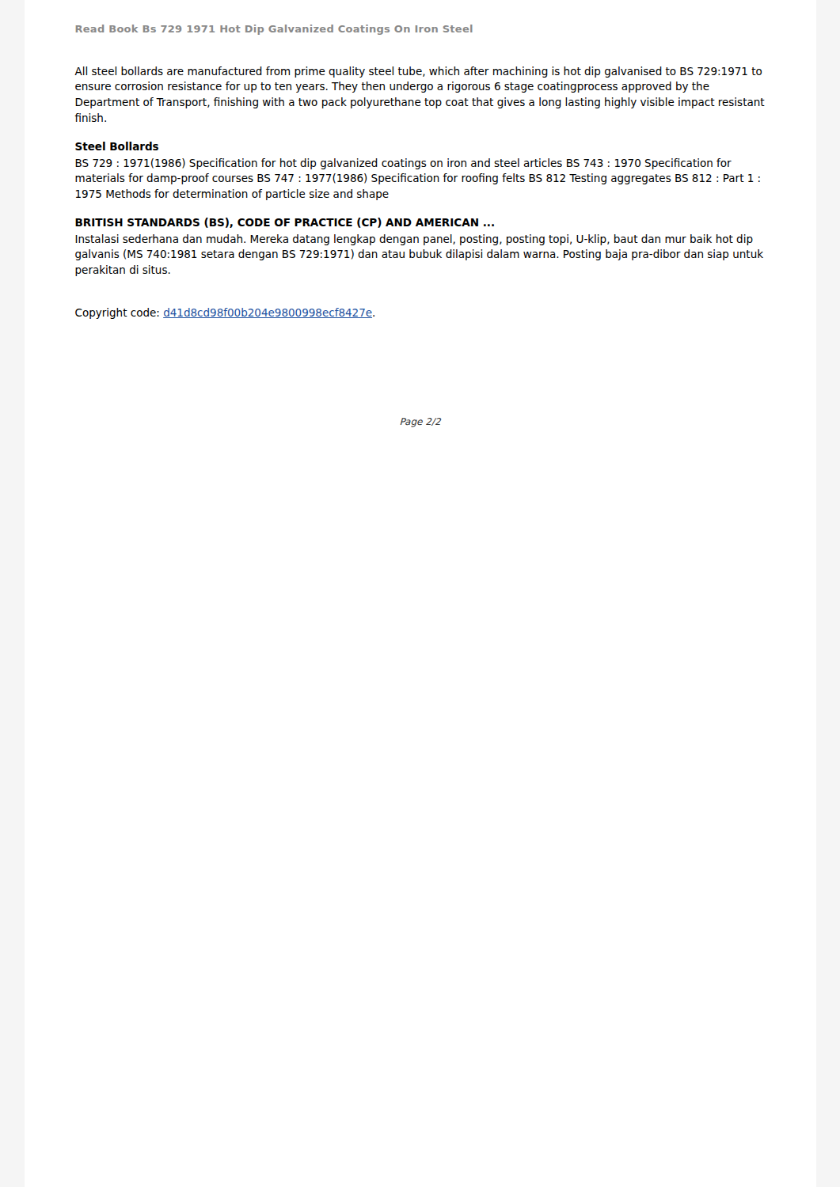Read Book Bs 729 1971 Hot Dip Galvanized Coatings On Iron Steel
All steel bollards are manufactured from prime quality steel tube, which after machining is hot dip galvanised to BS 729:1971 to ensure corrosion resistance for up to ten years. They then undergo a rigorous 6 stage coatingprocess approved by the Department of Transport, finishing with a two pack polyurethane top coat that gives a long lasting highly visible impact resistant finish.
Steel Bollards
BS 729 : 1971(1986) Specification for hot dip galvanized coatings on iron and steel articles BS 743 : 1970 Specification for materials for damp-proof courses BS 747 : 1977(1986) Specification for roofing felts BS 812 Testing aggregates BS 812 : Part 1 : 1975 Methods for determination of particle size and shape
BRITISH STANDARDS (BS), CODE OF PRACTICE (CP) AND AMERICAN ...
Instalasi sederhana dan mudah. Mereka datang lengkap dengan panel, posting, posting topi, U-klip, baut dan mur baik hot dip galvanis (MS 740:1981 setara dengan BS 729:1971) dan atau bubuk dilapisi dalam warna. Posting baja pra-dibor dan siap untuk perakitan di situs.
Copyright code: d41d8cd98f00b204e9800998ecf8427e.
Page 2/2